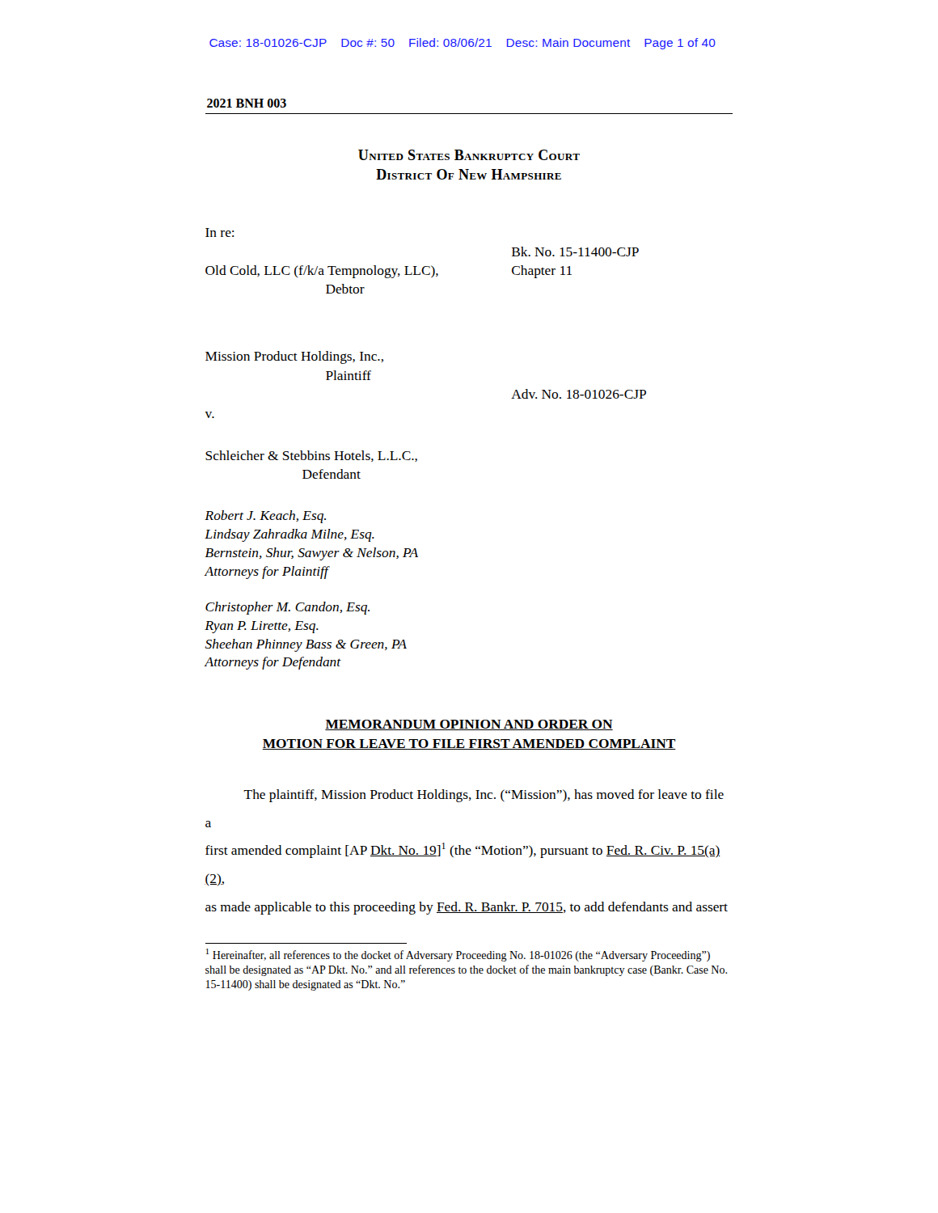Case: 18-01026-CJP Doc #: 50 Filed: 08/06/21 Desc: Main Document Page 1 of 40
2021 BNH 003
United States Bankruptcy Court
District Of New Hampshire
| In re: | |
| | Bk. No. 15-11400-CJP |
| Old Cold, LLC (f/k/a Tempnology, LLC), | Chapter 11 |
| Debtor | |
| Mission Product Holdings, Inc., | |
| Plaintiff | |
| | Adv. No. 18-01026-CJP |
| v. | |
| Schleicher & Stebbins Hotels, L.L.C., | |
| Defendant | |
Robert J. Keach, Esq.
Lindsay Zahradka Milne, Esq.
Bernstein, Shur, Sawyer & Nelson, PA
Attorneys for Plaintiff
Christopher M. Candon, Esq.
Ryan P. Lirette, Esq.
Sheehan Phinney Bass & Green, PA
Attorneys for Defendant
MEMORANDUM OPINION AND ORDER ON
MOTION FOR LEAVE TO FILE FIRST AMENDED COMPLAINT
The plaintiff, Mission Product Holdings, Inc. (“Mission”), has moved for leave to file a
first amended complaint [AP Dkt. No. 19]1 (the “Motion”), pursuant to Fed. R. Civ. P. 15(a)(2),
as made applicable to this proceeding by Fed. R. Bankr. P. 7015, to add defendants and assert
1 Hereinafter, all references to the docket of Adversary Proceeding No. 18-01026 (the “Adversary Proceeding”) shall be designated as “AP Dkt. No.” and all references to the docket of the main bankruptcy case (Bankr. Case No. 15-11400) shall be designated as “Dkt. No.”